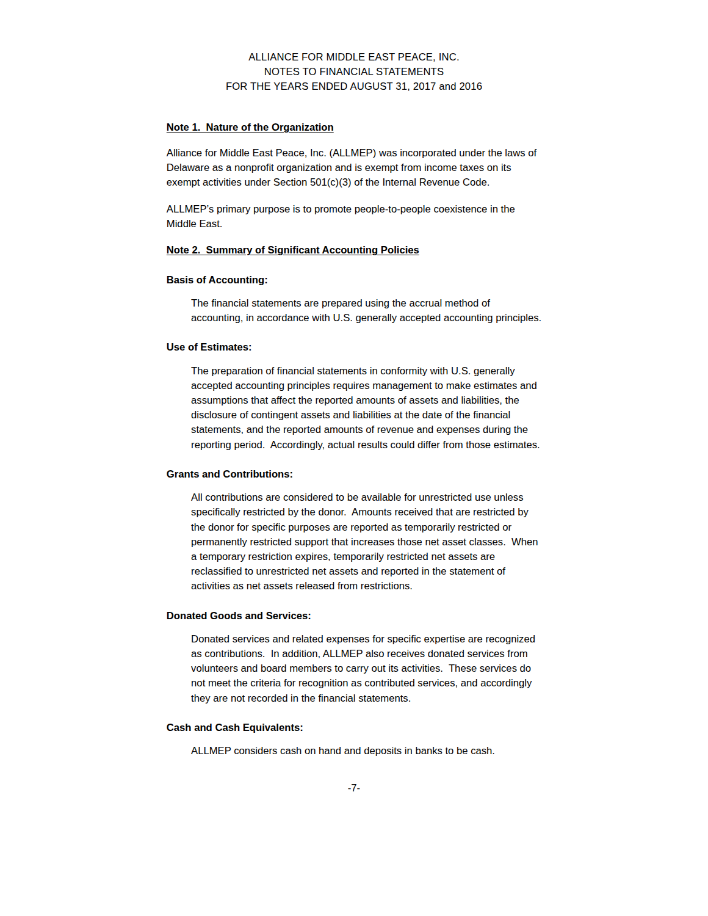ALLIANCE FOR MIDDLE EAST PEACE, INC.
NOTES TO FINANCIAL STATEMENTS
FOR THE YEARS ENDED AUGUST 31, 2017 and 2016
Note 1. Nature of the Organization
Alliance for Middle East Peace, Inc. (ALLMEP) was incorporated under the laws of Delaware as a nonprofit organization and is exempt from income taxes on its exempt activities under Section 501(c)(3) of the Internal Revenue Code.
ALLMEP’s primary purpose is to promote people-to-people coexistence in the Middle East.
Note 2. Summary of Significant Accounting Policies
Basis of Accounting:
The financial statements are prepared using the accrual method of accounting, in accordance with U.S. generally accepted accounting principles.
Use of Estimates:
The preparation of financial statements in conformity with U.S. generally accepted accounting principles requires management to make estimates and assumptions that affect the reported amounts of assets and liabilities, the disclosure of contingent assets and liabilities at the date of the financial statements, and the reported amounts of revenue and expenses during the reporting period. Accordingly, actual results could differ from those estimates.
Grants and Contributions:
All contributions are considered to be available for unrestricted use unless specifically restricted by the donor. Amounts received that are restricted by the donor for specific purposes are reported as temporarily restricted or permanently restricted support that increases those net asset classes. When a temporary restriction expires, temporarily restricted net assets are reclassified to unrestricted net assets and reported in the statement of activities as net assets released from restrictions.
Donated Goods and Services:
Donated services and related expenses for specific expertise are recognized as contributions. In addition, ALLMEP also receives donated services from volunteers and board members to carry out its activities. These services do not meet the criteria for recognition as contributed services, and accordingly they are not recorded in the financial statements.
Cash and Cash Equivalents:
ALLMEP considers cash on hand and deposits in banks to be cash.
-7-